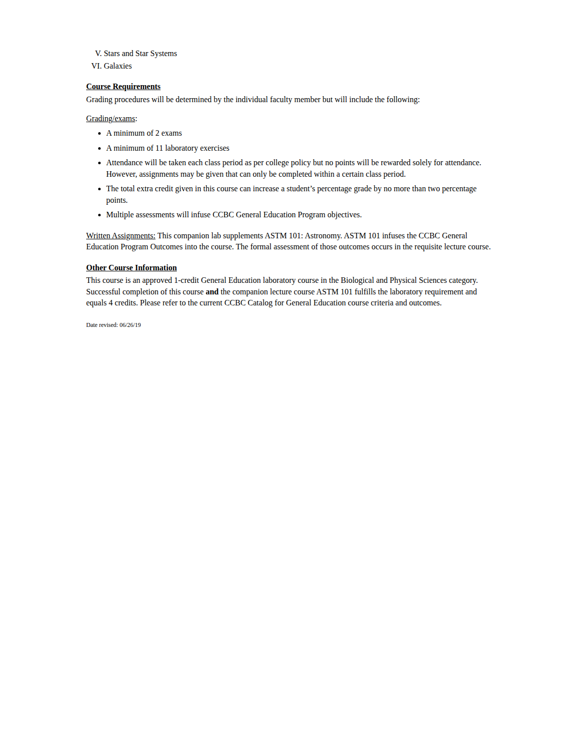Stars and Star Systems
Galaxies
Course Requirements
Grading procedures will be determined by the individual faculty member but will include the following:
Grading/exams:
A minimum of 2 exams
A minimum of 11 laboratory exercises
Attendance will be taken each class period as per college policy but no points will be rewarded solely for attendance. However, assignments may be given that can only be completed within a certain class period.
The total extra credit given in this course can increase a student’s percentage grade by no more than two percentage points.
Multiple assessments will infuse CCBC General Education Program objectives.
Written Assignments: This companion lab supplements ASTM 101: Astronomy. ASTM 101 infuses the CCBC General Education Program Outcomes into the course. The formal assessment of those outcomes occurs in the requisite lecture course.
Other Course Information
This course is an approved 1-credit General Education laboratory course in the Biological and Physical Sciences category. Successful completion of this course and the companion lecture course ASTM 101 fulfills the laboratory requirement and equals 4 credits. Please refer to the current CCBC Catalog for General Education course criteria and outcomes.
Date revised: 06/26/19